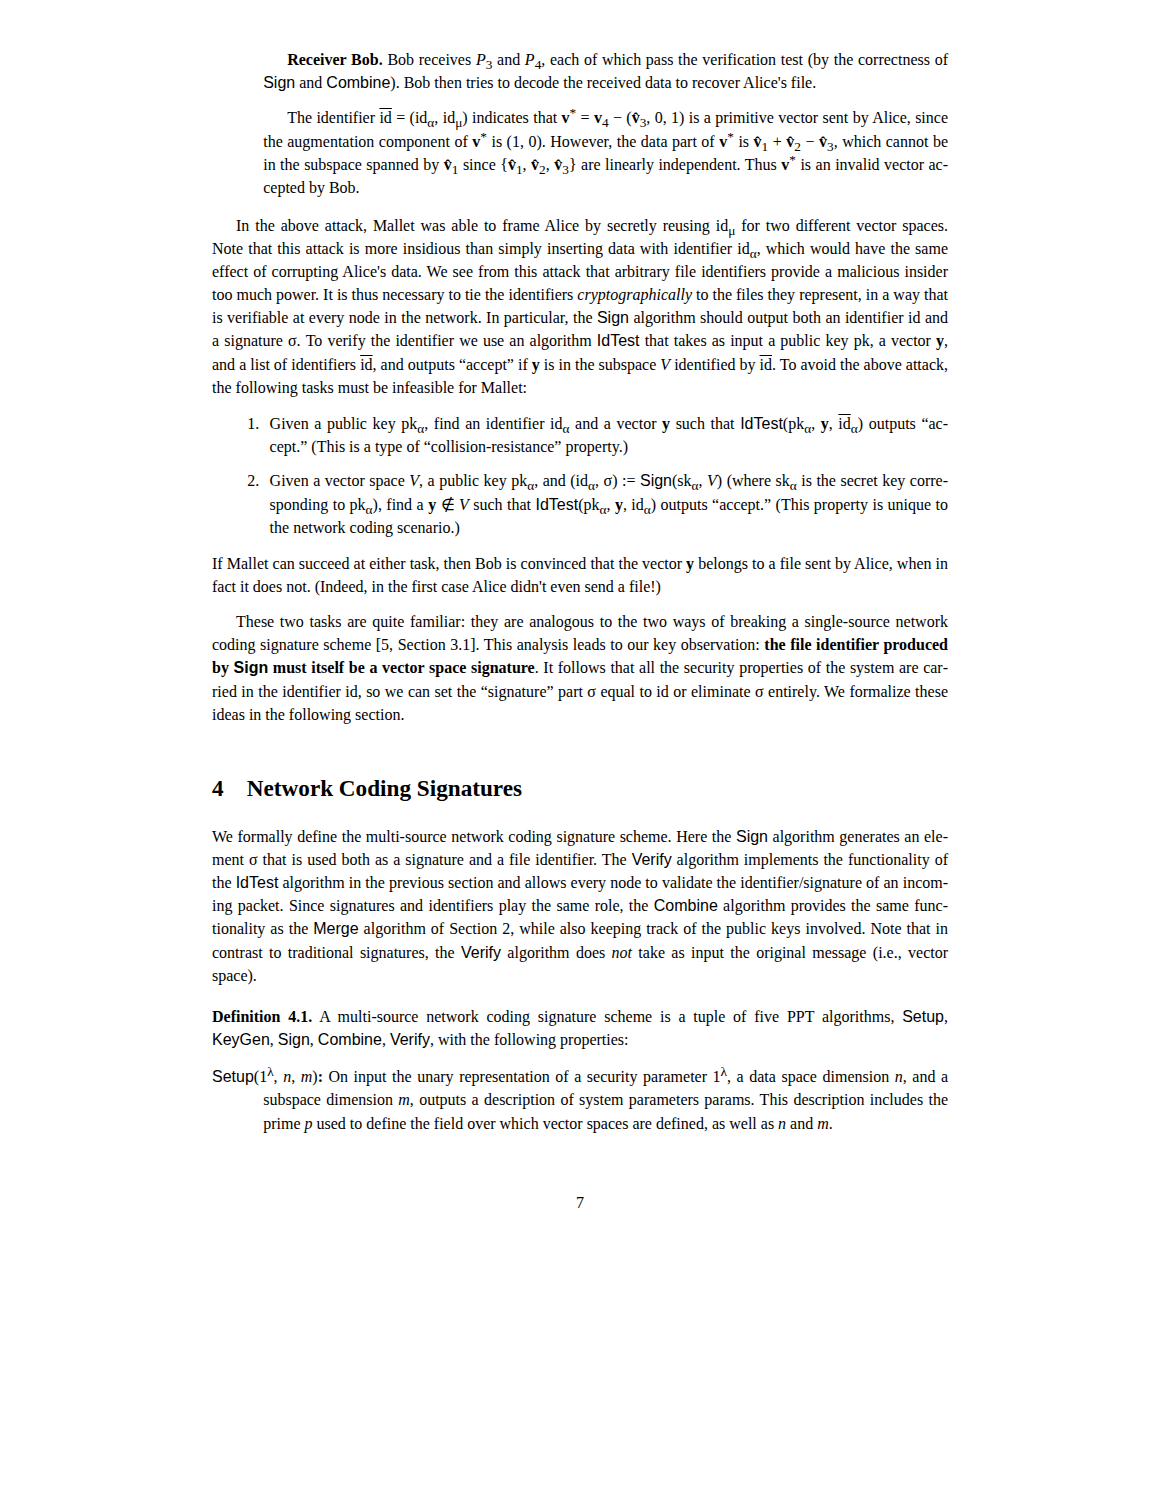Receiver Bob. Bob receives P3 and P4, each of which pass the verification test (by the correctness of Sign and Combine). Bob then tries to decode the received data to recover Alice's file.
The identifier id = (idα, idμ) indicates that v* = v4 − (v̂3, 0, 1) is a primitive vector sent by Alice, since the augmentation component of v* is (1, 0). However, the data part of v* is v̂1 + v̂2 − v̂3, which cannot be in the subspace spanned by v̂1 since {v̂1, v̂2, v̂3} are linearly independent. Thus v* is an invalid vector accepted by Bob.
In the above attack, Mallet was able to frame Alice by secretly reusing idμ for two different vector spaces. Note that this attack is more insidious than simply inserting data with identifier idα, which would have the same effect of corrupting Alice's data. We see from this attack that arbitrary file identifiers provide a malicious insider too much power. It is thus necessary to tie the identifiers cryptographically to the files they represent, in a way that is verifiable at every node in the network. In particular, the Sign algorithm should output both an identifier id and a signature σ. To verify the identifier we use an algorithm IdTest that takes as input a public key pk, a vector y, and a list of identifiers id, and outputs “accept” if y is in the subspace V identified by id. To avoid the above attack, the following tasks must be infeasible for Mallet:
Given a public key pkα, find an identifier idα and a vector y such that IdTest(pkα, y, idα) outputs “accept.” (This is a type of “collision-resistance” property.)
Given a vector space V, a public key pkα, and (idα, σ) := Sign(skα, V) (where skα is the secret key corresponding to pkα), find a y ∉ V such that IdTest(pkα, y, idα) outputs “accept.” (This property is unique to the network coding scenario.)
If Mallet can succeed at either task, then Bob is convinced that the vector y belongs to a file sent by Alice, when in fact it does not. (Indeed, in the first case Alice didn't even send a file!)
These two tasks are quite familiar: they are analogous to the two ways of breaking a single-source network coding signature scheme [5, Section 3.1]. This analysis leads to our key observation: the file identifier produced by Sign must itself be a vector space signature. It follows that all the security properties of the system are carried in the identifier id, so we can set the “signature” part σ equal to id or eliminate σ entirely. We formalize these ideas in the following section.
4 Network Coding Signatures
We formally define the multi-source network coding signature scheme. Here the Sign algorithm generates an element σ that is used both as a signature and a file identifier. The Verify algorithm implements the functionality of the IdTest algorithm in the previous section and allows every node to validate the identifier/signature of an incoming packet. Since signatures and identifiers play the same role, the Combine algorithm provides the same functionality as the Merge algorithm of Section 2, while also keeping track of the public keys involved. Note that in contrast to traditional signatures, the Verify algorithm does not take as input the original message (i.e., vector space).
Definition 4.1. A multi-source network coding signature scheme is a tuple of five PPT algorithms, Setup, KeyGen, Sign, Combine, Verify, with the following properties:
Setup(1λ, n, m): On input the unary representation of a security parameter 1λ, a data space dimension n, and a subspace dimension m, outputs a description of system parameters params. This description includes the prime p used to define the field over which vector spaces are defined, as well as n and m.
7